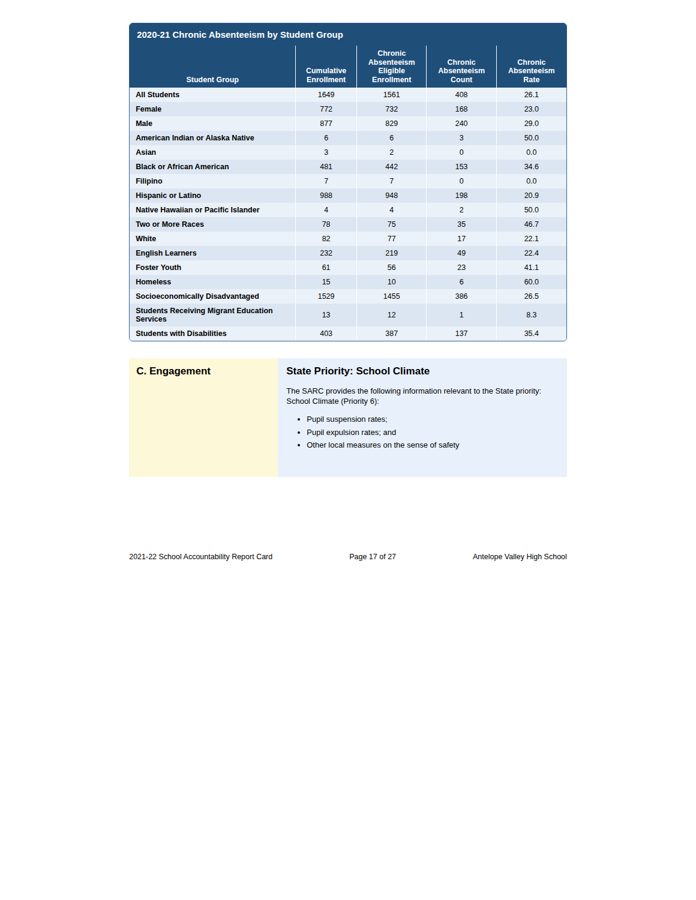2020-21 Chronic Absenteeism by Student Group
| Student Group | Cumulative Enrollment | Chronic Absenteeism Eligible Enrollment | Chronic Absenteeism Count | Chronic Absenteeism Rate |
| --- | --- | --- | --- | --- |
| All Students | 1649 | 1561 | 408 | 26.1 |
| Female | 772 | 732 | 168 | 23.0 |
| Male | 877 | 829 | 240 | 29.0 |
| American Indian or Alaska Native | 6 | 6 | 3 | 50.0 |
| Asian | 3 | 2 | 0 | 0.0 |
| Black or African American | 481 | 442 | 153 | 34.6 |
| Filipino | 7 | 7 | 0 | 0.0 |
| Hispanic or Latino | 988 | 948 | 198 | 20.9 |
| Native Hawaiian or Pacific Islander | 4 | 4 | 2 | 50.0 |
| Two or More Races | 78 | 75 | 35 | 46.7 |
| White | 82 | 77 | 17 | 22.1 |
| English Learners | 232 | 219 | 49 | 22.4 |
| Foster Youth | 61 | 56 | 23 | 41.1 |
| Homeless | 15 | 10 | 6 | 60.0 |
| Socioeconomically Disadvantaged | 1529 | 1455 | 386 | 26.5 |
| Students Receiving Migrant Education Services | 13 | 12 | 1 | 8.3 |
| Students with Disabilities | 403 | 387 | 137 | 35.4 |
C. Engagement
State Priority: School Climate
The SARC provides the following information relevant to the State priority: School Climate (Priority 6):
Pupil suspension rates;
Pupil expulsion rates; and
Other local measures on the sense of safety
2021-22 School Accountability Report Card
Page 17 of 27
Antelope Valley High School